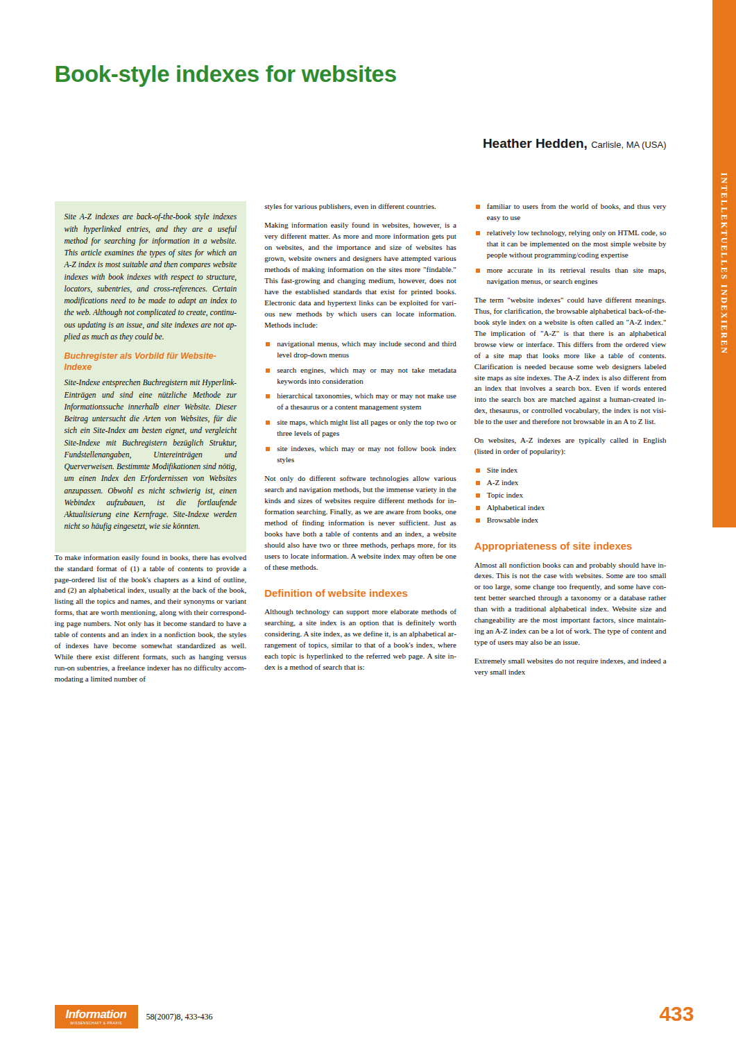Intellektuelles Indexieren
Book-style indexes for websites
Heather Hedden, Carlisle, MA (USA)
Site A-Z indexes are back-of-the-book style indexes with hyperlinked entries, and they are a useful method for searching for information in a website. This article examines the types of sites for which an A-Z index is most suitable and then compares website indexes with book indexes with respect to structure, locators, subentries, and cross-references. Certain modifications need to be made to adapt an index to the web. Although not complicated to create, continuous updating is an issue, and site indexes are not applied as much as they could be.
Buchregister als Vorbild für Website-Indexe
Site-Indexe entsprechen Buchregistern mit Hyperlink-Einträgen und sind eine nützliche Methode zur Informationssuche innerhalb einer Website. Dieser Beitrag untersucht die Arten von Websites, für die sich ein Site-Index am besten eignet, und vergleicht Site-Indexe mit Buchregistern bezüglich Struktur, Fundstellenangaben, Untereinträgen und Querverweisen. Bestimmte Modifikationen sind nötig, um einen Index den Erfordernissen von Websites anzupassen. Obwohl es nicht schwierig ist, einen Webindex aufzubauen, ist die fortlaufende Aktualisierung eine Kernfrage. Site-Indexe werden nicht so häufig eingesetzt, wie sie könnten.
To make information easily found in books, there has evolved the standard format of (1) a table of contents to provide a page-ordered list of the book's chapters as a kind of outline, and (2) an alphabetical index, usually at the back of the book, listing all the topics and names, and their synonyms or variant forms, that are worth mentioning, along with their corresponding page numbers. Not only has it become standard to have a table of contents and an index in a nonfiction book, the styles of indexes have become somewhat standardized as well. While there exist different formats, such as hanging versus run-on subentries, a freelance indexer has no difficulty accommodating a limited number of
styles for various publishers, even in different countries.
Making information easily found in websites, however, is a very different matter. As more and more information gets put on websites, and the importance and size of websites has grown, website owners and designers have attempted various methods of making information on the sites more "findable." This fast-growing and changing medium, however, does not have the established standards that exist for printed books. Electronic data and hypertext links can be exploited for various new methods by which users can locate information. Methods include:
navigational menus, which may include second and third level drop-down menus
search engines, which may or may not take metadata keywords into consideration
hierarchical taxonomies, which may or may not make use of a thesaurus or a content management system
site maps, which might list all pages or only the top two or three levels of pages
site indexes, which may or may not follow book index styles
Not only do different software technologies allow various search and navigation methods, but the immense variety in the kinds and sizes of websites require different methods for information searching. Finally, as we are aware from books, one method of finding information is never sufficient. Just as books have both a table of contents and an index, a website should also have two or three methods, perhaps more, for its users to locate information. A website index may often be one of these methods.
Definition of website indexes
Although technology can support more elaborate methods of searching, a site index is an option that is definitely worth considering. A site index, as we define it, is an alphabetical arrangement of topics, similar to that of a book's index, where each topic is hyperlinked to the referred web page. A site index is a method of search that is:
familiar to users from the world of books, and thus very easy to use
relatively low technology, relying only on HTML code, so that it can be implemented on the most simple website by people without programming/coding expertise
more accurate in its retrieval results than site maps, navigation menus, or search engines
The term "website indexes" could have different meanings. Thus, for clarification, the browsable alphabetical back-of-the-book style index on a website is often called an "A-Z index." The implication of "A-Z" is that there is an alphabetical browse view or interface. This differs from the ordered view of a site map that looks more like a table of contents. Clarification is needed because some web designers labeled site maps as site indexes. The A-Z index is also different from an index that involves a search box. Even if words entered into the search box are matched against a human-created index, thesaurus, or controlled vocabulary, the index is not visible to the user and therefore not browsable in an A to Z list.
On websites, A-Z indexes are typically called in English (listed in order of popularity):
Site index
A-Z index
Topic index
Alphabetical index
Browsable index
Appropriateness of site indexes
Almost all nonfiction books can and probably should have indexes. This is not the case with websites. Some are too small or too large, some change too frequently, and some have content better searched through a taxonomy or a database rather than with a traditional alphabetical index. Website size and changeability are the most important factors, since maintaining an A-Z index can be a lot of work. The type of content and type of users may also be an issue.
Extremely small websites do not require indexes, and indeed a very small index
InformationWISSENSCHAFT & PRAXIS
58(2007)8, 433-436
433